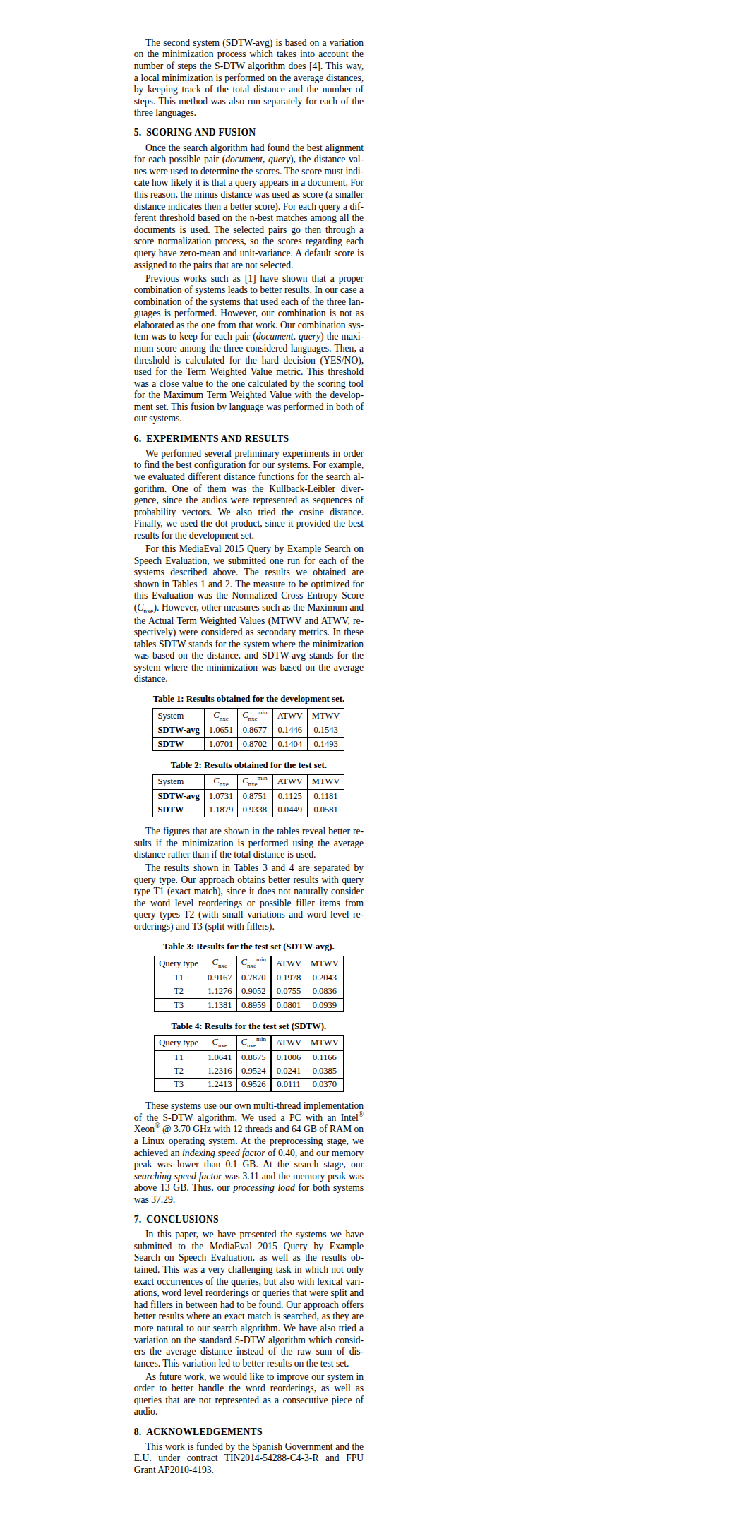The second system (SDTW-avg) is based on a variation on the minimization process which takes into account the number of steps the S-DTW algorithm does [4]. This way, a local minimization is performed on the average distances, by keeping track of the total distance and the number of steps. This method was also run separately for each of the three languages.
5. SCORING AND FUSION
Once the search algorithm had found the best alignment for each possible pair (document, query), the distance values were used to determine the scores. The score must indicate how likely it is that a query appears in a document. For this reason, the minus distance was used as score (a smaller distance indicates then a better score). For each query a different threshold based on the n-best matches among all the documents is used. The selected pairs go then through a score normalization process, so the scores regarding each query have zero-mean and unit-variance. A default score is assigned to the pairs that are not selected.
Previous works such as [1] have shown that a proper combination of systems leads to better results. In our case a combination of the systems that used each of the three languages is performed. However, our combination is not as elaborated as the one from that work. Our combination system was to keep for each pair (document, query) the maximum score among the three considered languages. Then, a threshold is calculated for the hard decision (YES/NO), used for the Term Weighted Value metric. This threshold was a close value to the one calculated by the scoring tool for the Maximum Term Weighted Value with the development set. This fusion by language was performed in both of our systems.
6. EXPERIMENTS AND RESULTS
We performed several preliminary experiments in order to find the best configuration for our systems. For example, we evaluated different distance functions for the search algorithm. One of them was the Kullback-Leibler divergence, since the audios were represented as sequences of probability vectors. We also tried the cosine distance. Finally, we used the dot product, since it provided the best results for the development set.
For this MediaEval 2015 Query by Example Search on Speech Evaluation, we submitted one run for each of the systems described above. The results we obtained are shown in Tables 1 and 2. The measure to be optimized for this Evaluation was the Normalized Cross Entropy Score (Cnxe). However, other measures such as the Maximum and the Actual Term Weighted Values (MTWV and ATWV, respectively) were considered as secondary metrics. In these tables SDTW stands for the system where the minimization was based on the distance, and SDTW-avg stands for the system where the minimization was based on the average distance.
Table 1: Results obtained for the development set.
| System | C nxe | C nxe min | ATWV | MTWV |
| --- | --- | --- | --- | --- |
| SDTW-avg | 1.0651 | 0.8677 | 0.1446 | 0.1543 |
| SDTW | 1.0701 | 0.8702 | 0.1404 | 0.1493 |
Table 2: Results obtained for the test set.
| System | C nxe | C nxe min | ATWV | MTWV |
| --- | --- | --- | --- | --- |
| SDTW-avg | 1.0731 | 0.8751 | 0.1125 | 0.1181 |
| SDTW | 1.1879 | 0.9338 | 0.0449 | 0.0581 |
The figures that are shown in the tables reveal better results if the minimization is performed using the average distance rather than if the total distance is used.
The results shown in Tables 3 and 4 are separated by query type. Our approach obtains better results with query type T1 (exact match), since it does not naturally consider the word level reorderings or possible filler items from query types T2 (with small variations and word level reorderings) and T3 (split with fillers).
Table 3: Results for the test set (SDTW-avg).
| Query type | C nxe | C nxe min | ATWV | MTWV |
| --- | --- | --- | --- | --- |
| T1 | 0.9167 | 0.7870 | 0.1978 | 0.2043 |
| T2 | 1.1276 | 0.9052 | 0.0755 | 0.0836 |
| T3 | 1.1381 | 0.8959 | 0.0801 | 0.0939 |
Table 4: Results for the test set (SDTW).
| Query type | C nxe | C nxe min | ATWV | MTWV |
| --- | --- | --- | --- | --- |
| T1 | 1.0641 | 0.8675 | 0.1006 | 0.1166 |
| T2 | 1.2316 | 0.9524 | 0.0241 | 0.0385 |
| T3 | 1.2413 | 0.9526 | 0.0111 | 0.0370 |
These systems use our own multi-thread implementation of the S-DTW algorithm. We used a PC with an Intel® Xeon® @ 3.70 GHz with 12 threads and 64 GB of RAM on a Linux operating system. At the preprocessing stage, we achieved an indexing speed factor of 0.40, and our memory peak was lower than 0.1 GB. At the search stage, our searching speed factor was 3.11 and the memory peak was above 13 GB. Thus, our processing load for both systems was 37.29.
7. CONCLUSIONS
In this paper, we have presented the systems we have submitted to the MediaEval 2015 Query by Example Search on Speech Evaluation, as well as the results obtained. This was a very challenging task in which not only exact occurrences of the queries, but also with lexical variations, word level reorderings or queries that were split and had fillers in between had to be found. Our approach offers better results where an exact match is searched, as they are more natural to our search algorithm. We have also tried a variation on the standard S-DTW algorithm which considers the average distance instead of the raw sum of distances. This variation led to better results on the test set.
As future work, we would like to improve our system in order to better handle the word reorderings, as well as queries that are not represented as a consecutive piece of audio.
8. ACKNOWLEDGEMENTS
This work is funded by the Spanish Government and the E.U. under contract TIN2014-54288-C4-3-R and FPU Grant AP2010-4193.